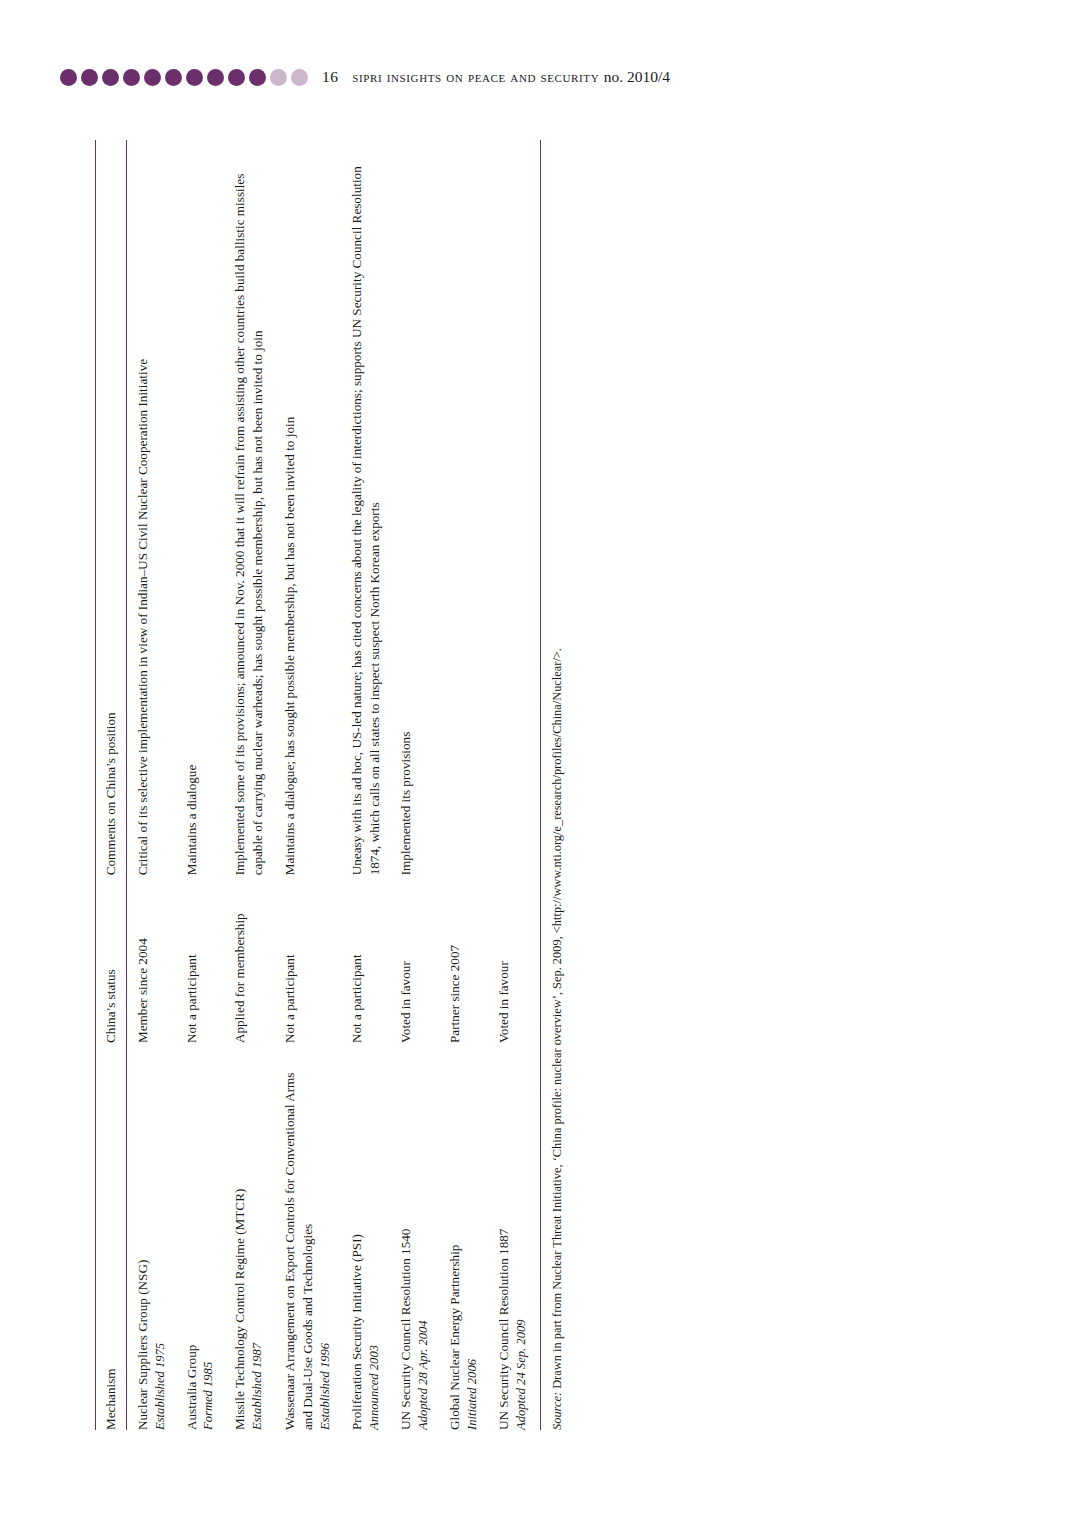16 sipri insights on peace and security no. 2010/4
| Mechanism | China’s status | Comments on China’s position |
| --- | --- | --- |
| Nuclear Suppliers Group (NSG) Established 1975 | Member since 2004 | Critical of its selective implementation in view of Indian–US Civil Nuclear Cooperation Initiative |
| Australia Group Formed 1985 | Not a participant | Maintains a dialogue |
| Missile Technology Control Regime (MTCR) Established 1987 | Applied for membership | Implemented some of its provisions; announced in Nov. 2000 that it will refrain from assisting other countries build ballistic missiles capable of carrying nuclear warheads; has sought possible membership, but has not been invited to join |
| Wassenaar Arrangement on Export Controls for Conventional Arms and Dual-Use Goods and Technologies Established 1996 | Not a participant | Maintains a dialogue; has sought possible membership, but has not been invited to join |
| Proliferation Security Initiative (PSI) Announced 2003 | Not a participant | Uneasy with its ad hoc, US-led nature; has cited concerns about the legality of interdictions; supports UN Security Council Resolution 1874, which calls on all states to inspect suspect North Korean exports |
| UN Security Council Resolution 1540 Adopted 28 Apr. 2004 | Voted in favour | Implemented its provisions |
| Global Nuclear Energy Partnership Initiated 2006 | Partner since 2007 | |
| UN Security Council Resolution 1887 Adopted 24 Sep. 2009 | Voted in favour | |
Source: Drawn in part from Nuclear Threat Initiative, ‘China profile: nuclear overview’, Sep. 2009, <http://www.nti.org/e_research/profiles/China/Nuclear/>.